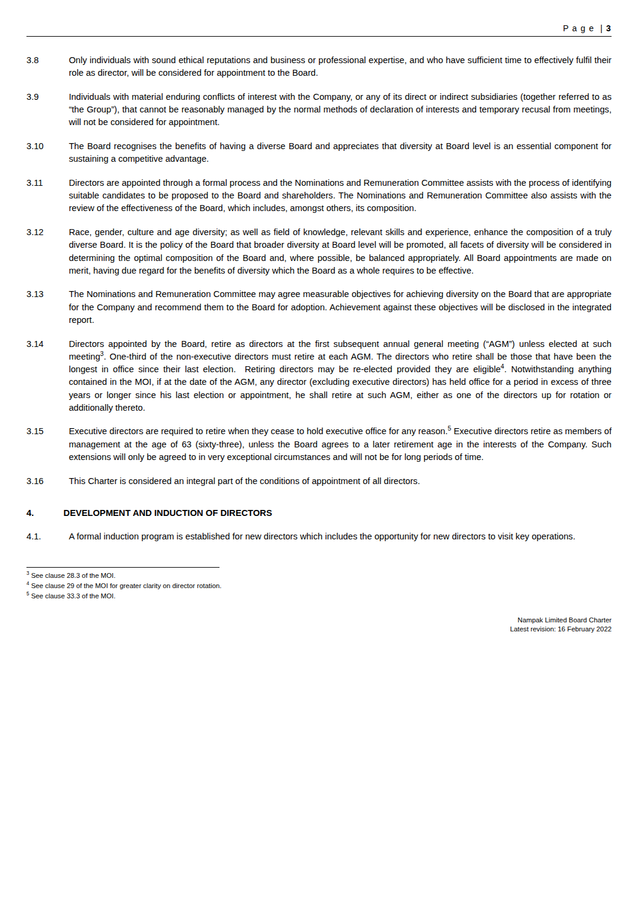P a g e | 3
3.8
Only individuals with sound ethical reputations and business or professional expertise, and who have sufficient time to effectively fulfil their role as director, will be considered for appointment to the Board.
3.9
Individuals with material enduring conflicts of interest with the Company, or any of its direct or indirect subsidiaries (together referred to as “the Group”), that cannot be reasonably managed by the normal methods of declaration of interests and temporary recusal from meetings, will not be considered for appointment.
3.10
The Board recognises the benefits of having a diverse Board and appreciates that diversity at Board level is an essential component for sustaining a competitive advantage.
3.11
Directors are appointed through a formal process and the Nominations and Remuneration Committee assists with the process of identifying suitable candidates to be proposed to the Board and shareholders. The Nominations and Remuneration Committee also assists with the review of the effectiveness of the Board, which includes, amongst others, its composition.
3.12
Race, gender, culture and age diversity; as well as field of knowledge, relevant skills and experience, enhance the composition of a truly diverse Board. It is the policy of the Board that broader diversity at Board level will be promoted, all facets of diversity will be considered in determining the optimal composition of the Board and, where possible, be balanced appropriately. All Board appointments are made on merit, having due regard for the benefits of diversity which the Board as a whole requires to be effective.
3.13
The Nominations and Remuneration Committee may agree measurable objectives for achieving diversity on the Board that are appropriate for the Company and recommend them to the Board for adoption. Achievement against these objectives will be disclosed in the integrated report.
3.14
Directors appointed by the Board, retire as directors at the first subsequent annual general meeting (“AGM”) unless elected at such meeting3. One-third of the non-executive directors must retire at each AGM. The directors who retire shall be those that have been the longest in office since their last election. Retiring directors may be re-elected provided they are eligible4. Notwithstanding anything contained in the MOI, if at the date of the AGM, any director (excluding executive directors) has held office for a period in excess of three years or longer since his last election or appointment, he shall retire at such AGM, either as one of the directors up for rotation or additionally thereto.
3.15
Executive directors are required to retire when they cease to hold executive office for any reason.5 Executive directors retire as members of management at the age of 63 (sixty-three), unless the Board agrees to a later retirement age in the interests of the Company. Such extensions will only be agreed to in very exceptional circumstances and will not be for long periods of time.
3.16
This Charter is considered an integral part of the conditions of appointment of all directors.
4. DEVELOPMENT AND INDUCTION OF DIRECTORS
4.1.
A formal induction program is established for new directors which includes the opportunity for new directors to visit key operations.
3 See clause 28.3 of the MOI.
4 See clause 29 of the MOI for greater clarity on director rotation.
5 See clause 33.3 of the MOI.
Nampak Limited Board Charter
Latest revision: 16 February 2022